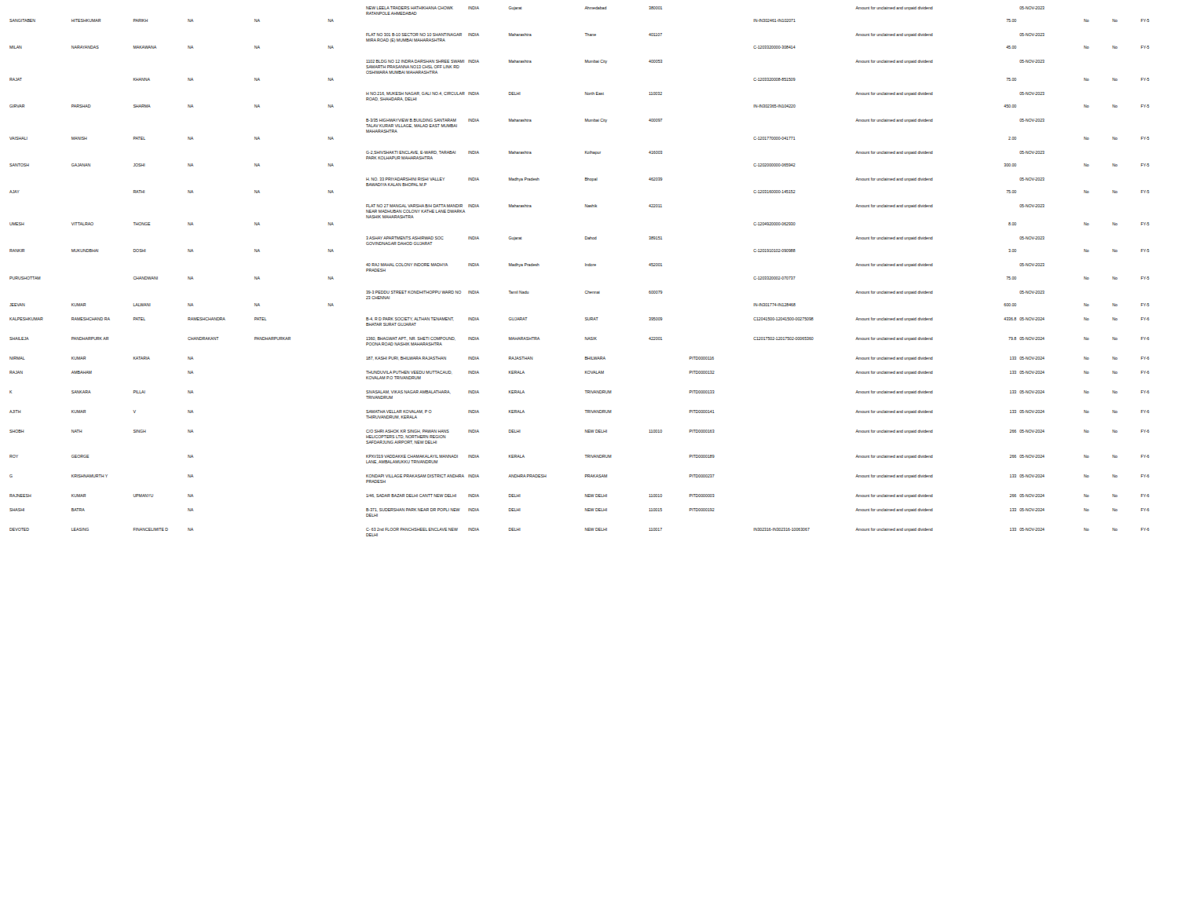| | | | | | | NEW LEELA TRADERS HATHIKHANA CHOWK RATANPOLE AHMEDABAD | INDIA | Gujarat | Ahmedabad | 380001 | | | Amount for unclaimed and unpaid dividend | | 05-NOV-2023 | | | |
| SANGITABEN | HITESHKUMAR | PARIKH | NA | NA | NA | | | | | | | IN-IN302461-IN102071 | | 75.00 | | No | No | FY-5 |
| | | | | | | FLAT NO 301 B-10 SECTOR NO 10 SHANTINAGAR MIRA ROAD (E) MUMBAI MAHARASHTRA | INDIA | Maharashtra | Thane | 401107 | | | Amount for unclaimed and unpaid dividend | | 05-NOV-2023 | | | |
| MILAN | NARAYANDAS | MAKAWANA | NA | NA | NA | | | | | | | C-1203320000-308414 | | 45.00 | | No | No | FY-5 |
| | | | | | | 1102 BLDG NO 12 INDRA DARSHAN SHREE SWAMI SAMARTH PRASANNA NO13 CHSL OFF LINK RD OSHIWARA MUMBAI MAHARASHTRA | INDIA | Maharashtra | Mumbai City | 400053 | | | Amount for unclaimed and unpaid dividend | | 05-NOV-2023 | | | |
| RAJAT | | KHANNA | NA | NA | NA | | | | | | | C-1203320008-851509 | | 75.00 | | No | No | FY-5 |
| | | | | | | H NO.216, MUKESH NAGAR, GALI NO.4, CIRCULAR ROAD, SHAHDARA, DELHI | INDIA | DELHI | North East | 110032 | | | Amount for unclaimed and unpaid dividend | | 05-NOV-2023 | | | |
| GIRVAR | PARSHAD | SHARMA | NA | NA | NA | | | | | | | IN-IN302365-IN104220 | | 450.00 | | No | No | FY-5 |
| | | | | | | B-3/35 HIGHWAYVIEW B.BUILDING SANTARAM TALAV KURAR VILLAGE, MALAD EAST MUMBAI MAHARASHTRA | INDIA | Maharashtra | Mumbai City | 400097 | | | Amount for unclaimed and unpaid dividend | | 05-NOV-2023 | | | |
| VAISHALI | MANISH | PATEL | NA | NA | NA | | | | | | | C-1201770000-041771 | | 2.00 | | No | No | FY-5 |
| | | | | | | G-2,SHIVSHAKTI ENCLAVE, E-WARD, TARABAI PARK KOLHAPUR MAHARASHTRA | INDIA | Maharashtra | Kolhapur | 416003 | | | Amount for unclaimed and unpaid dividend | | 05-NOV-2023 | | | |
| SANTOSH | GAJANAN | JOSHI | NA | NA | NA | | | | | | | C-1202000000-065942 | | 300.00 | | No | No | FY-5 |
| | | | | | | H. NO. 33 PRIYADARSHINI RISHI VALLEY BAWADIYA KALAN BHOPAL M.P | INDIA | Madhya Pradesh | Bhopal | 462039 | | | Amount for unclaimed and unpaid dividend | | 05-NOV-2023 | | | |
| AJAY | | RATHI | NA | NA | NA | | | | | | | C-1203160000-145152 | | 75.00 | | No | No | FY-5 |
| | | | | | | FLAT NO 27 MANGAL VARSHA B/H DATTA MANDIR NEAR MADHUBAN COLONY KATHE LANE DWARKA NASHIK MAHARASHTRA | INDIA | Maharashtra | Nashik | 422011 | | | Amount for unclaimed and unpaid dividend | | 05-NOV-2023 | | | |
| UMESH | VITTALRAO | THONGE | NA | NA | NA | | | | | | | C-1204920000-062930 | | 8.00 | | No | No | FY-5 |
| | | | | | | 3 ASHAY APARTMENTS ASHIRWAD SOC GOVINDNAGAR DAHOD GUJARAT | INDIA | Gujarat | Dahod | 389151 | | | Amount for unclaimed and unpaid dividend | | 05-NOV-2023 | | | |
| RANKIR | MUKUNDBHAI | DOSHI | NA | NA | NA | | | | | | | C-1201910102-090988 | | 3.00 | | No | No | FY-5 |
| | | | | | | 40 RAJ MAHAL COLONY INDORE MADHYA PRADESH | INDIA | Madhya Pradesh | Indore | 452001 | | | Amount for unclaimed and unpaid dividend | | 05-NOV-2023 | | | |
| PURUSHOTTAM | | CHANDWANI | NA | NA | NA | | | | | | | C-1203320002-070737 | | 75.00 | | No | No | FY-5 |
| | | | | | | 39-3 PEDDU STREET KONDHITHOPPU WARD NO 23 CHENNAI | INDIA | Tamil Nadu | Chennai | 600079 | | | Amount for unclaimed and unpaid dividend | | 05-NOV-2023 | | | |
| JEEVAN | KUMAR | LALWANI | NA | NA | NA | | | | | | | IN-IN301774-IN128468 | | 600.00 | | No | No | FY-5 |
| KALPESHKUMAR | RAMESHCHAND RA | PATEL | RAMESHCHANDRA | PATEL | | B-4, R D PARK SOCIETY, ALTHAN TENAMENT, BHATAR SURAT GUJARAT | INDIA | GUJARAT | SURAT | 395009 | | C12041500-12041500-00275098 | Amount for unclaimed and unpaid dividend | 4336.8 | 05-NOV-2024 | No | No | FY-6 |
| SHAILEJA | PANDHARPURK AR | | CHANDRAKANT | PANDHARPURKAR | | 1360, BHAGWAT APT., NR. SHETI COMPOUND, POONA ROAD NASHIK MAHARASHTRA | INDIA | MAHARASHTRA | NASIK | 422001 | | C12017502-12017502-00065360 | Amount for unclaimed and unpaid dividend | 79.8 | 05-NOV-2024 | No | No | FY-6 |
| NIRMAL | KUMAR | KATARIA | NA | | | 187, KASHI PURI, BHILWARA RAJASTHAN | INDIA | RAJASTHAN | BHILWARA | | PITD0000116 | | Amount for unclaimed and unpaid dividend | 133 | 05-NOV-2024 | No | No | FY-6 |
| RAJAN | AMBAHAM | | NA | | | THUNDUVILA PUTHEN VEEDU MUTTACAUD, KOVALAM P.O TRIVANDRUM | INDIA | KERALA | KOVALAM | | PITD0000132 | | Amount for unclaimed and unpaid dividend | 133 | 05-NOV-2024 | No | No | FY-6 |
| K | SANKARA | PILLAI | NA | | | SIVASALAM, VIKAS NAGAR AMBALATHARA, TRIVANDRUM | INDIA | KERALA | TRIVANDRUM | | PITD0000133 | | Amount for unclaimed and unpaid dividend | 133 | 05-NOV-2024 | No | No | FY-6 |
| AJITH | KUMAR | V | NA | | | SAMATHA VELLAR KOVALAM, P O THIRUVANDRUM, KERALA | INDIA | KERALA | TRIVANDRUM | | PITD0000141 | | Amount for unclaimed and unpaid dividend | 133 | 05-NOV-2024 | No | No | FY-6 |
| SHOBH | NATH | SINGH | NA | | | C/O SHRI ASHOK KR SINGH, PAWAN HANS HELICOPTERS LTD, NORTHERN REGION SAFDARJUNG AIRPORT, NEW DELHI | INDIA | DELHI | NEW DELHI | 110010 | PITD0000163 | | Amount for unclaimed and unpaid dividend | 266 | 05-NOV-2024 | No | No | FY-6 |
| ROY | GEORGE | | NA | | | KPXI/319 VADDAKKE CHAMAKALAYIL MANNADI LANE, AMBALAMUKKU TRIVANDRUM | INDIA | KERALA | TRIVANDRUM | | PITD0000189 | | Amount for unclaimed and unpaid dividend | 266 | 05-NOV-2024 | No | No | FY-6 |
| G | KRISHNAMURTH Y | | NA | | | KONDAPI VILLAGE PRAKASAM DISTRICT ANDHRA PRADESH | INDIA | ANDHRA PRADESH | PRAKASAM | | PITD0000237 | | Amount for unclaimed and unpaid dividend | 133 | 05-NOV-2024 | No | No | FY-6 |
| RAJNEESH | KUMAR | UPMANYU | NA | | | 1/46, SADAR BAZAR DELHI CANTT NEW DELHI | INDIA | DELHI | NEW DELHI | 110010 | PITD0000003 | | Amount for unclaimed and unpaid dividend | 266 | 05-NOV-2024 | No | No | FY-6 |
| SHASHI | BATRA | | NA | | | B-371, SUDERSHAN PARK NEAR DR POPLI NEW DELHI | INDIA | DELHI | NEW DELHI | 110015 | PITD0000192 | | Amount for unclaimed and unpaid dividend | 133 | 05-NOV-2024 | No | No | FY-6 |
| DEVOTED | LEASING | FINANCELIMITE D | NA | | | C- 63 2nd FLOOR PANCHSHEEL ENCLAVE NEW DELHI | INDIA | DELHI | NEW DELHI | 110017 | | IN302316-IN302316-10063067 | Amount for unclaimed and unpaid dividend | 133 | 05-NOV-2024 | No | No | FY-6 |